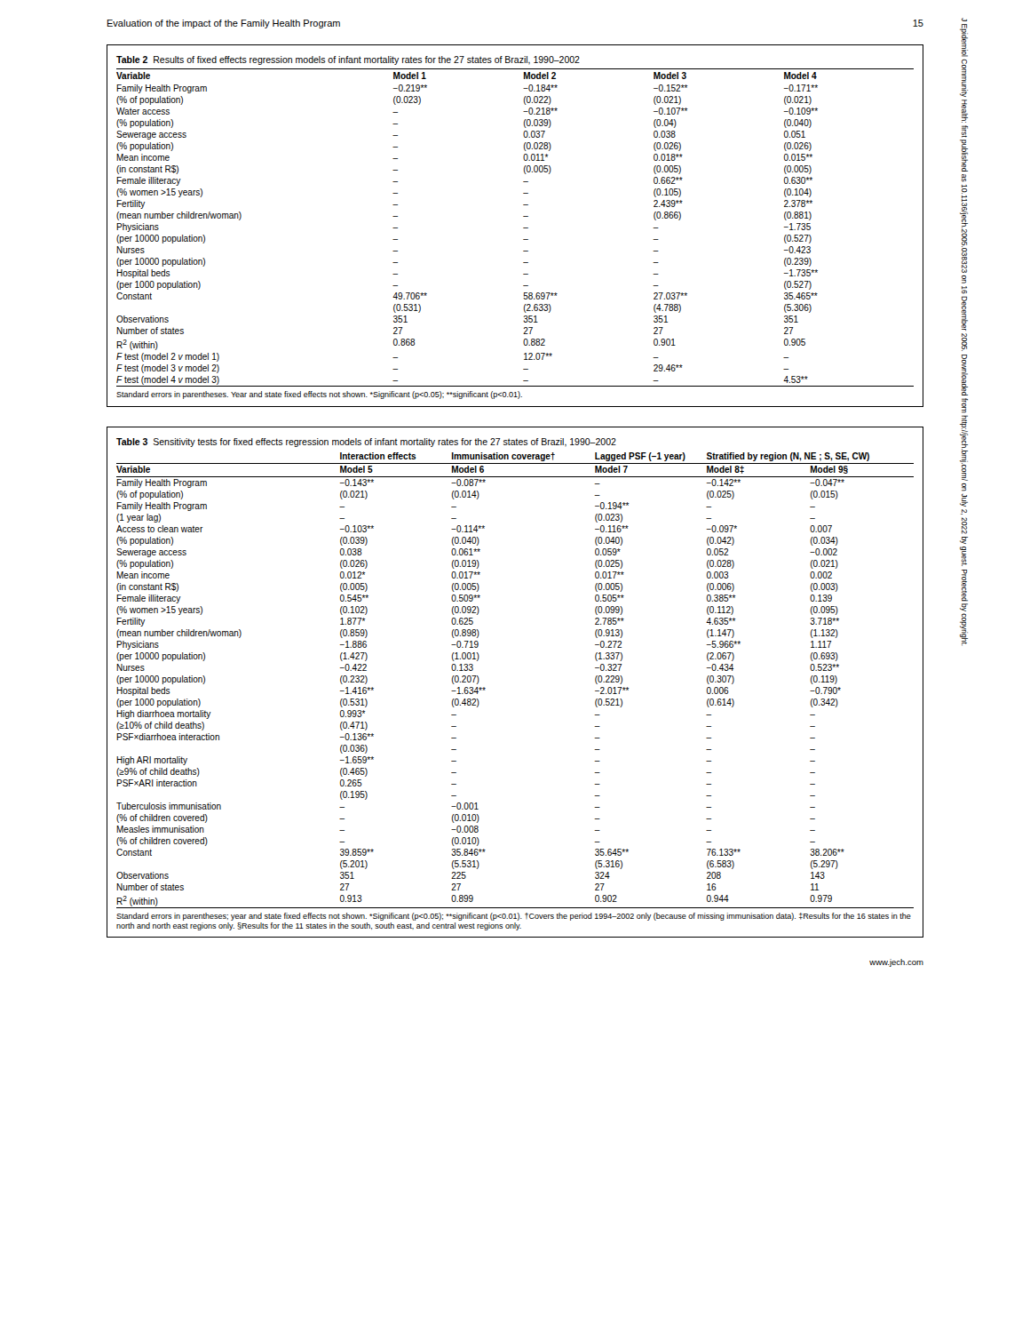J Epidemiol Community Health: first published as 10.1136/jech.2005.038323 on 16 December 2005. Downloaded from http://jech.bmj.com/ on July 2, 2022 by guest. Protected by copyright.
Evaluation of the impact of the Family Health Program
15
Table 2 Results of fixed effects regression models of infant mortality rates for the 27 states of Brazil, 1990–2002
| Variable | Model 1 | Model 2 | Model 3 | Model 4 |
| --- | --- | --- | --- | --- |
| Family Health Program | −0.219** | −0.184** | −0.152** | −0.171** |
| (% of population) | (0.023) | (0.022) | (0.021) | (0.021) |
| Water access | – | −0.218** | −0.107** | −0.109** |
| (% population) | – | (0.039) | (0.04) | (0.040) |
| Sewerage access | – | 0.037 | 0.038 | 0.051 |
| (% population) | – | (0.028) | (0.026) | (0.026) |
| Mean income | – | 0.011* | 0.018** | 0.015** |
| (in constant R$) | – | (0.005) | (0.005) | (0.005) |
| Female illiteracy | – | – | 0.662** | 0.630** |
| (% women >15 years) | – | – | (0.105) | (0.104) |
| Fertility | – | – | 2.439** | 2.378** |
| (mean number children/woman) | – | – | (0.866) | (0.881) |
| Physicians | – | – | – | −1.735 |
| (per 10000 population) | – | – | – | (0.527) |
| Nurses | – | – | – | −0.423 |
| (per 10000 population) | – | – | – | (0.239) |
| Hospital beds | – | – | – | −1.735** |
| (per 1000 population) | – | – | – | (0.527) |
| Constant | 49.706** | 58.697** | 27.037** | 35.465** |
| | (0.531) | (2.633) | (4.788) | (5.306) |
| Observations | 351 | 351 | 351 | 351 |
| Number of states | 27 | 27 | 27 | 27 |
| R 2 (within) | 0.868 | 0.882 | 0.901 | 0.905 |
| F test (model 2 v model 1) | – | 12.07** | – | – |
| F test (model 3 v model 2) | – | – | 29.46** | – |
| F test (model 4 v model 3) | – | – | – | 4.53** |
Standard errors in parentheses. Year and state fixed effects not shown. *Significant (p<0.05); **significant (p<0.01).
Table 3 Sensitivity tests for fixed effects regression models of infant mortality rates for the 27 states of Brazil, 1990–2002
| | Interaction effects | Immunisation coverage† | Lagged PSF (−1 year) | Stratified by region (N, NE ; S, SE, CW) |
| --- | --- | --- | --- | --- |
| Variable | Model 5 | Model 6 | Model 7 | Model 8‡ | Model 9§ |
| Family Health Program | −0.143** | −0.087** | – | −0.142** | −0.047** |
| (% of population) | (0.021) | (0.014) | – | (0.025) | (0.015) |
| Family Health Program | – | – | −0.194** | – | – |
| (1 year lag) | – | – | (0.023) | – | – |
| Access to clean water | −0.103** | −0.114** | −0.116** | −0.097* | 0.007 |
| (% population) | (0.039) | (0.040) | (0.040) | (0.042) | (0.034) |
| Sewerage access | 0.038 | 0.061** | 0.059* | 0.052 | −0.002 |
| (% population) | (0.026) | (0.019) | (0.025) | (0.028) | (0.021) |
| Mean income | 0.012* | 0.017** | 0.017** | 0.003 | 0.002 |
| (in constant R$) | (0.005) | (0.005) | (0.005) | (0.006) | (0.003) |
| Female illiteracy | 0.545** | 0.509** | 0.505** | 0.385** | 0.139 |
| (% women >15 years) | (0.102) | (0.092) | (0.099) | (0.112) | (0.095) |
| Fertility | 1.877* | 0.625 | 2.785** | 4.635** | 3.718** |
| (mean number children/woman) | (0.859) | (0.898) | (0.913) | (1.147) | (1.132) |
| Physicians | −1.886 | −0.719 | −0.272 | −5.966** | 1.117 |
| (per 10000 population) | (1.427) | (1.001) | (1.337) | (2.067) | (0.693) |
| Nurses | −0.422 | 0.133 | −0.327 | −0.434 | 0.523** |
| (per 10000 population) | (0.232) | (0.207) | (0.229) | (0.307) | (0.119) |
| Hospital beds | −1.416** | −1.634** | −2.017** | 0.006 | −0.790* |
| (per 1000 population) | (0.531) | (0.482) | (0.521) | (0.614) | (0.342) |
| High diarrhoea mortality | 0.993* | – | – | – | – |
| (≥10% of child deaths) | (0.471) | – | – | – | – |
| PSF×diarrhoea interaction | −0.136** | – | – | – | – |
| | (0.036) | – | – | – | – |
| High ARI mortality | −1.659** | – | – | – | – |
| (≥9% of child deaths) | (0.465) | – | – | – | – |
| PSF×ARI interaction | 0.265 | – | – | – | – |
| | (0.195) | – | – | – | – |
| Tuberculosis immunisation | – | −0.001 | – | – | – |
| (% of children covered) | – | (0.010) | – | – | – |
| Measles immunisation | – | −0.008 | – | – | – |
| (% of children covered) | – | (0.010) | – | – | – |
| Constant | 39.859** | 35.846** | 35.645** | 76.133** | 38.206** |
| | (5.201) | (5.531) | (5.316) | (6.583) | (5.297) |
| Observations | 351 | 225 | 324 | 208 | 143 |
| Number of states | 27 | 27 | 27 | 16 | 11 |
| R 2 (within) | 0.913 | 0.899 | 0.902 | 0.944 | 0.979 |
Standard errors in parentheses; year and state fixed effects not shown. *Significant (p<0.05); **significant (p<0.01). †Covers the period 1994–2002 only (because of missing immunisation data). ‡Results for the 16 states in the north and north east regions only. §Results for the 11 states in the south, south east, and central west regions only.
www.jech.com